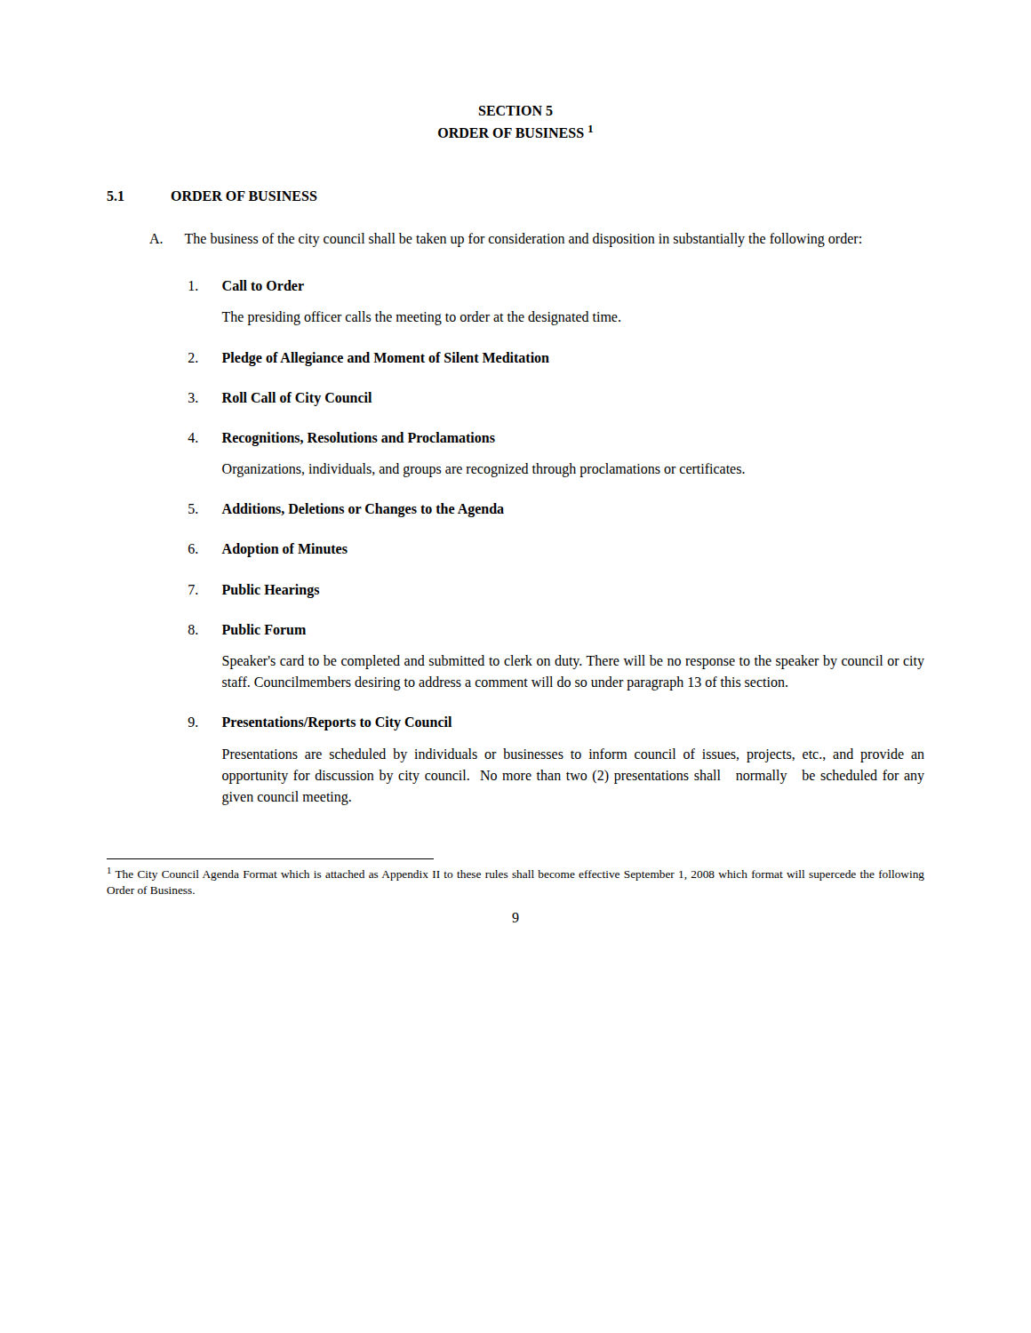SECTION 5
ORDER OF BUSINESS 1
5.1 ORDER OF BUSINESS
A. The business of the city council shall be taken up for consideration and disposition in substantially the following order:
1. Call to Order
The presiding officer calls the meeting to order at the designated time.
2. Pledge of Allegiance and Moment of Silent Meditation
3. Roll Call of City Council
4. Recognitions, Resolutions and Proclamations
Organizations, individuals, and groups are recognized through proclamations or certificates.
5. Additions, Deletions or Changes to the Agenda
6. Adoption of Minutes
7. Public Hearings
8. Public Forum
Speaker's card to be completed and submitted to clerk on duty. There will be no response to the speaker by council or city staff. Councilmembers desiring to address a comment will do so under paragraph 13 of this section.
9. Presentations/Reports to City Council
Presentations are scheduled by individuals or businesses to inform council of issues, projects, etc., and provide an opportunity for discussion by city council. No more than two (2) presentations shall normally be scheduled for any given council meeting.
1 The City Council Agenda Format which is attached as Appendix II to these rules shall become effective September 1, 2008 which format will supercede the following Order of Business.
9